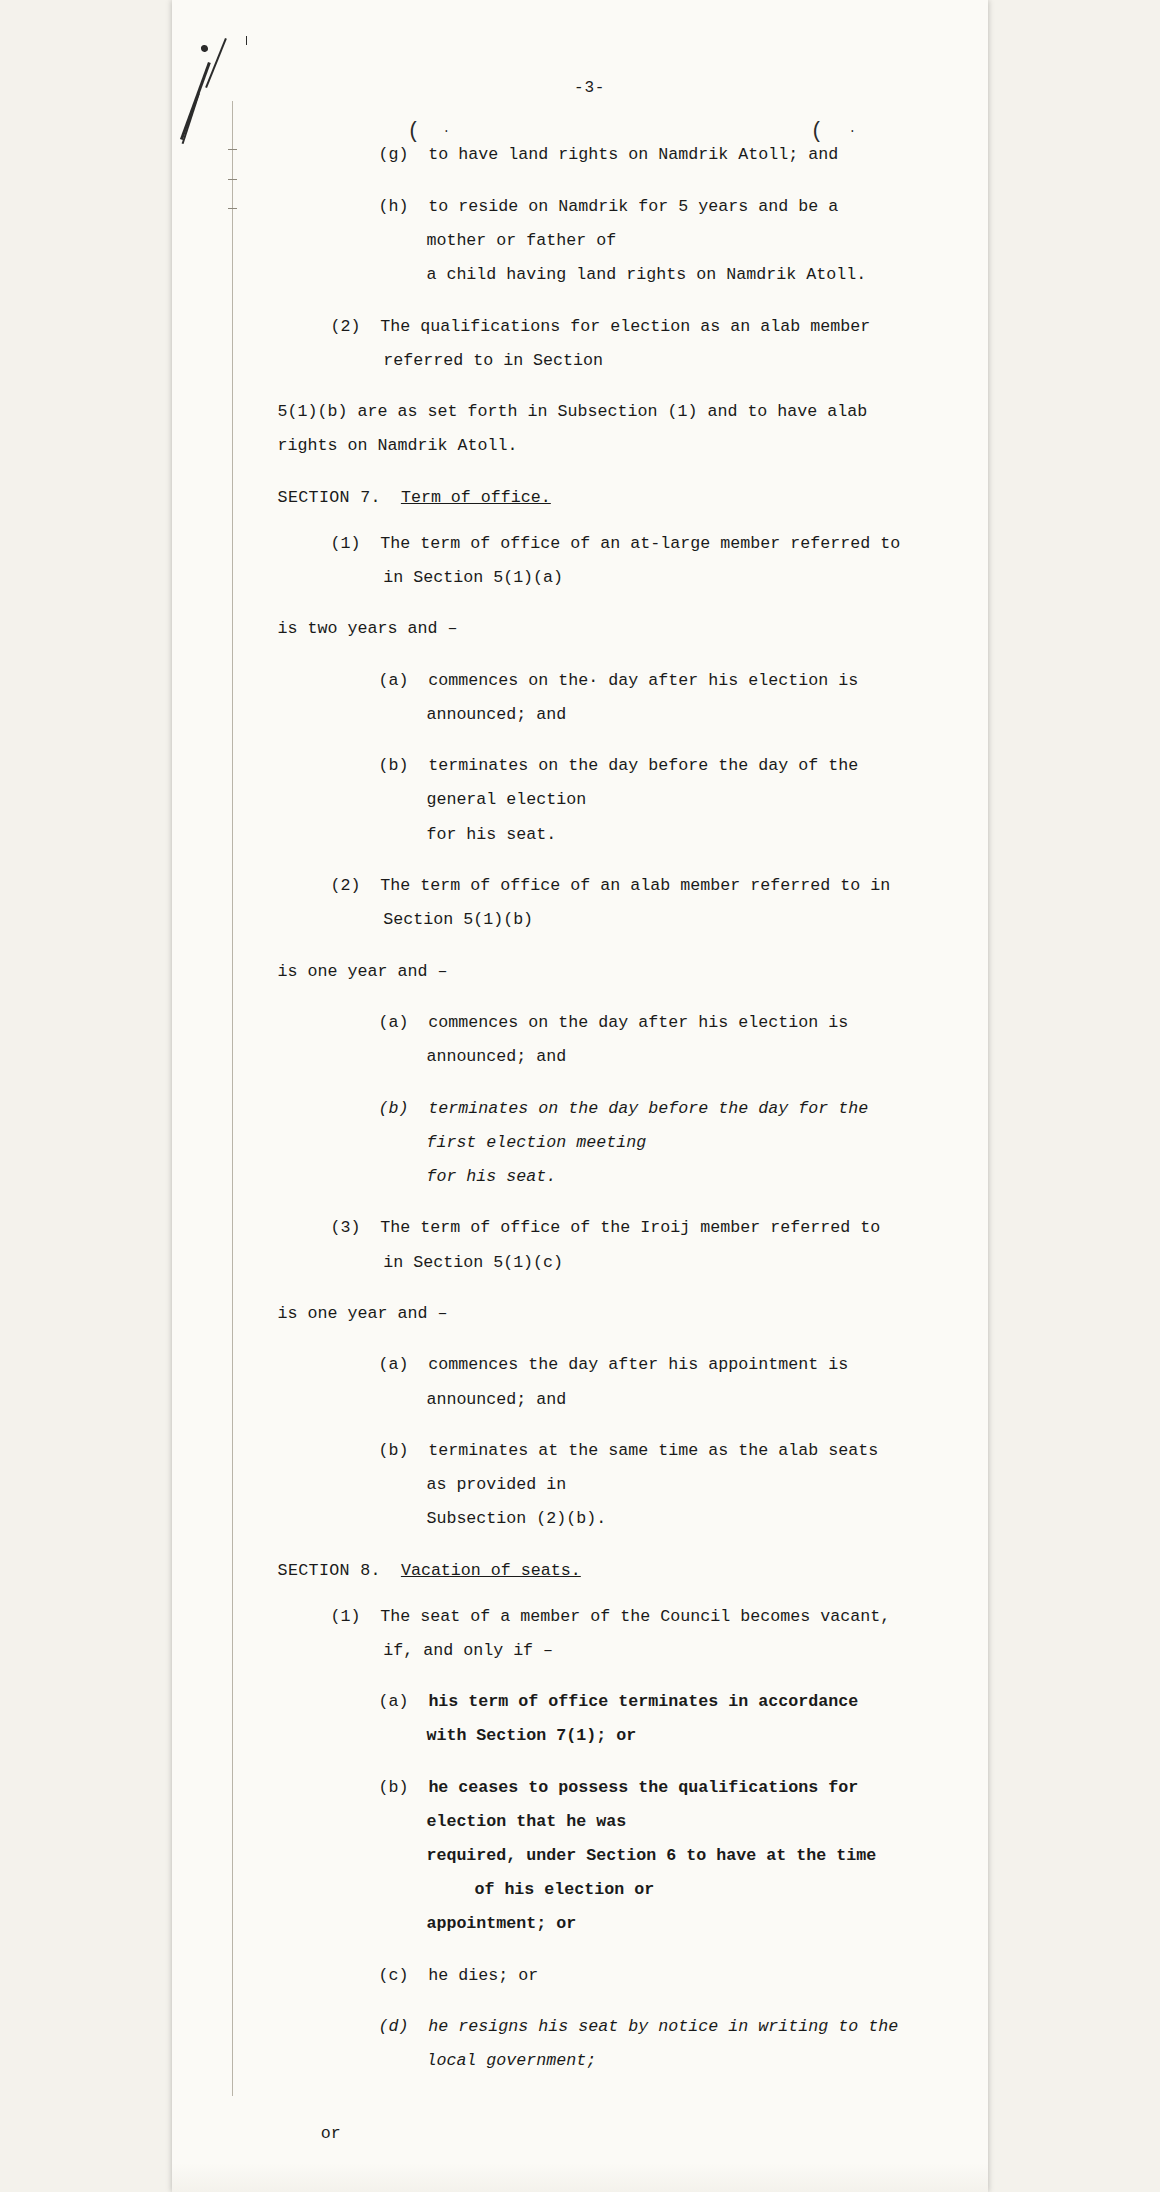-3-
( . ( .
(g) to have land rights on Namdrik Atoll; and
(h) to reside on Namdrik for 5 years and be a mother or father of
a child having land rights on Namdrik Atoll.
(2) The qualifications for election as an alab member referred to in Section
5(1)(b) are as set forth in Subsection (1) and to have alab rights on Namdrik Atoll.
SECTION 7. Term of office.
(1) The term of office of an at-large member referred to in Section 5(1)(a)
is two years and –
(a) commences on the· day after his election is announced; and
(b) terminates on the day before the day of the general election
for his seat.
(2) The term of office of an alab member referred to in Section 5(1)(b)
is one year and –
(a) commences on the day after his election is announced; and
(b) terminates on the day before the day for the first election meeting
for his seat.
(3) The term of office of the Iroij member referred to in Section 5(1)(c)
is one year and –
(a) commences the day after his appointment is announced; and
(b) terminates at the same time as the alab seats as provided in
Subsection (2)(b).
SECTION 8. Vacation of seats.
(1) The seat of a member of the Council becomes vacant, if, and only if –
(a) his term of office terminates in accordance with Section 7(1); or
(b) he ceases to possess the qualifications for election that he was
required, under Section 6 to have at the time of his election or
appointment; or
(c) he dies; or
(d) he resigns his seat by notice in writing to the local government;
or